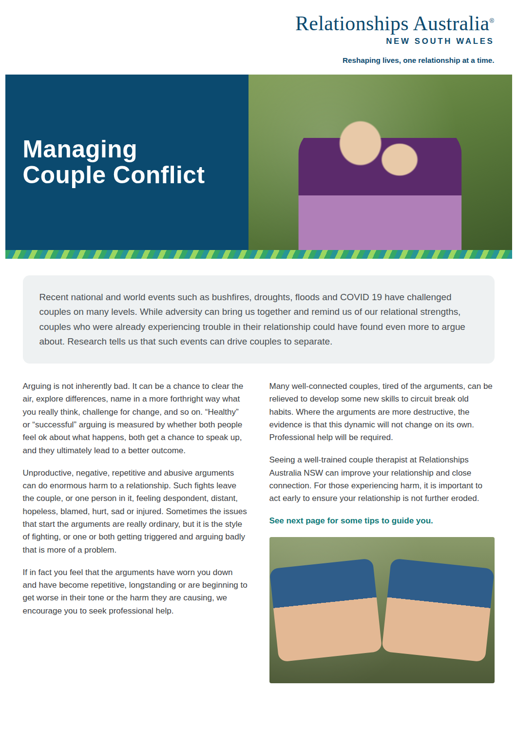Relationships Australia®
NEW SOUTH WALES
Reshaping lives, one relationship at a time.
Managing
Couple Conflict
Recent national and world events such as bushfires, droughts, floods and COVID 19 have challenged couples on many levels. While adversity can bring us together and remind us of our relational strengths, couples who were already experiencing trouble in their relationship could have found even more to argue about. Research tells us that such events can drive couples to separate.
Arguing is not inherently bad. It can be a chance to clear the air, explore differences, name in a more forthright way what you really think, challenge for change, and so on. “Healthy” or “successful” arguing is measured by whether both people feel ok about what happens, both get a chance to speak up, and they ultimately lead to a better outcome.
Unproductive, negative, repetitive and abusive arguments can do enormous harm to a relationship. Such fights leave the couple, or one person in it, feeling despondent, distant, hopeless, blamed, hurt, sad or injured. Sometimes the issues that start the arguments are really ordinary, but it is the style of fighting, or one or both getting triggered and arguing badly that is more of a problem.
If in fact you feel that the arguments have worn you down and have become repetitive, longstanding or are beginning to get worse in their tone or the harm they are causing, we encourage you to seek professional help.
Many well-connected couples, tired of the arguments, can be relieved to develop some new skills to circuit break old habits. Where the arguments are more destructive, the evidence is that this dynamic will not change on its own. Professional help will be required.
Seeing a well-trained couple therapist at Relationships Australia NSW can improve your relationship and close connection. For those experiencing harm, it is important to act early to ensure your relationship is not further eroded.
See next page for some tips to guide you.